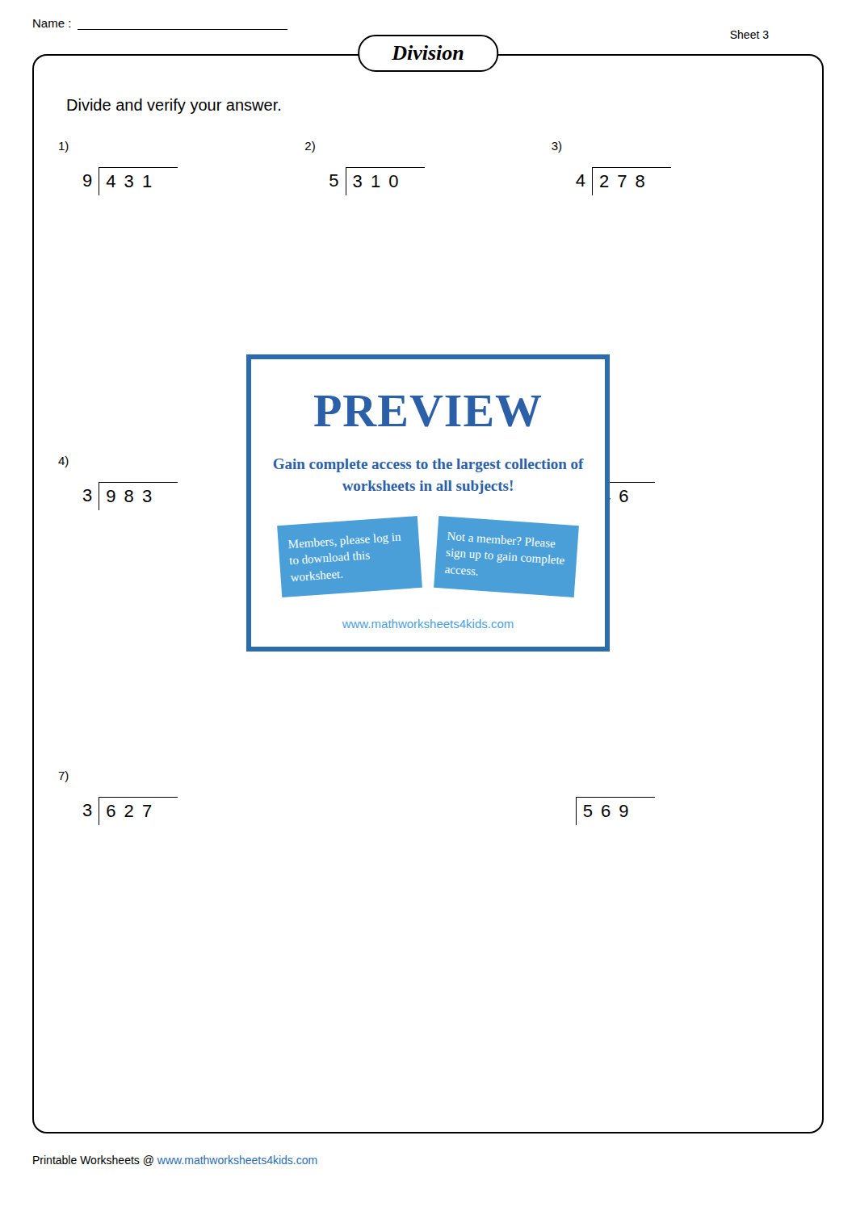Name :
Division
Sheet 3
Divide and verify your answer.
1)
94 3 1
2)
53 1 0
3)
42 7 8
4)
39 8 3
1 4 6
7)
36 2 7
5 6 9
PREVIEW
Gain complete access to the largest collection of worksheets in all subjects!
Members, please log in to download this worksheet.
Not a member? Please sign up to gain complete access.
www.mathworksheets4kids.com
Printable Worksheets @ www.mathworksheets4kids.com